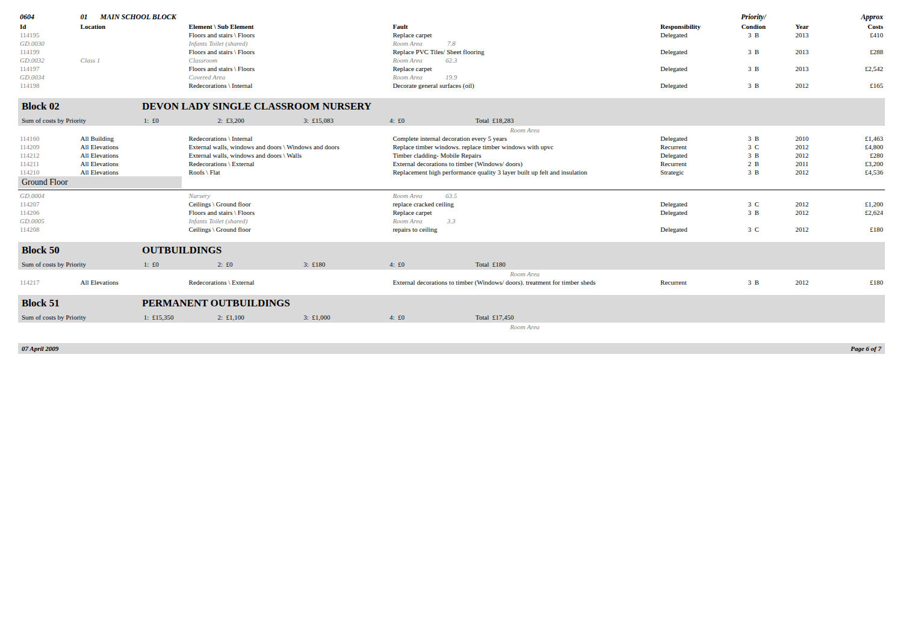| 0604 | 01 MAIN SCHOOL BLOCK | | | | Priority/ | | Approx |
| Id | Location | Element \ Sub Element | Fault | Responsibility | Condion | Year | Costs |
| 114195 | | Floors and stairs \ Floors | Replace carpet | Delegated | 3 B | 2013 | £410 |
| GD.0030 | | Infants Toilet (shared) | Room Area 7.8 | | | | |
| 114199 | | Floors and stairs \ Floors | Replace PVC Tiles/ Sheet flooring | Delegated | 3 B | 2013 | £288 |
| GD.0032 | Class 1 | Classroom | Room Area 62.3 | | | | |
| 114197 | | Floors and stairs \ Floors | Replace carpet | Delegated | 3 B | 2013 | £2,542 |
| GD.0034 | | Covered Area | Room Area 19.9 | | | | |
| 114198 | | Redecorations \ Internal | Decorate general surfaces (oil) | Delegated | 3 B | 2012 | £165 |
Block 02 DEVON LADY SINGLE CLASSROOM NURSERY
Sum of costs by Priority 1: £0 2: £3,200 3: £15,083 4: £0 Total £18,283
| | | | Room Area | | | | |
| 114160 | All Building | Redecorations \ Internal | Complete internal decoration every 5 years | Delegated | 3 B | 2010 | £1,463 |
| 114209 | All Elevations | External walls, windows and doors \ Windows and doors | Replace timber windows. replace timber windows with upvc | Recurrent | 3 C | 2012 | £4,800 |
| 114212 | All Elevations | External walls, windows and doors \ Walls | Timber cladding- Mobile Repairs | Delegated | 3 B | 2012 | £280 |
| 114211 | All Elevations | Redecorations \ External | External decorations to timber (Windows/ doors) | Recurrent | 2 B | 2011 | £3,200 |
| 114210 | All Elevations | Roofs \ Flat | Replacement high performance quality 3 layer built up felt and insulation | Strategic | 3 B | 2012 | £4,536 |
Ground Floor
| GD.0004 | | Nursery | Room Area 63.5 | | | | |
| 114207 | | Ceilings \ Ground floor | replace cracked ceiling | Delegated | 3 C | 2012 | £1,200 |
| 114206 | | Floors and stairs \ Floors | Replace carpet | Delegated | 3 B | 2012 | £2,624 |
| GD.0005 | | Infants Toilet (shared) | Room Area 3.3 | | | | |
| 114208 | | Ceilings \ Ground floor | repairs to ceiling | Delegated | 3 C | 2012 | £180 |
Block 50 OUTBUILDINGS
Sum of costs by Priority 1: £0 2: £0 3: £180 4: £0 Total £180
| | | | Room Area | | | | |
| 114217 | All Elevations | Redecorations \ External | External decorations to timber (Windows/ doors). treatment for timber sheds | Recurrent | 3 B | 2012 | £180 |
Block 51 PERMANENT OUTBUILDINGS
Sum of costs by Priority 1: £15,350 2: £1,100 3: £1,000 4: £0 Total £17,450
| | | | Room Area | | | | |
07 April 2009 Page 6 of 7